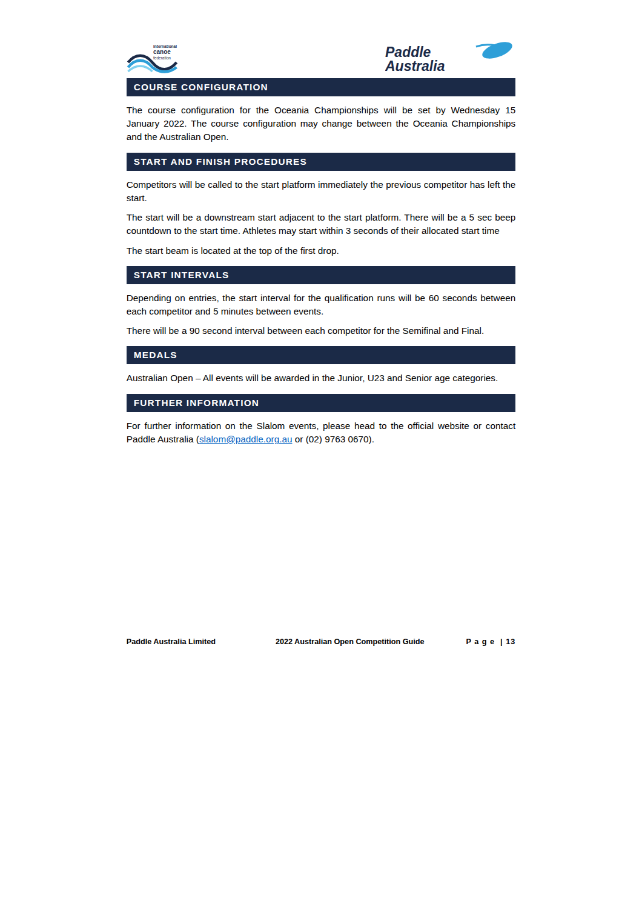international canoe federation
Paddle Australia
COURSE CONFIGURATION
The course configuration for the Oceania Championships will be set by Wednesday 15 January 2022. The course configuration may change between the Oceania Championships and the Australian Open.
START AND FINISH PROCEDURES
Competitors will be called to the start platform immediately the previous competitor has left the start.
The start will be a downstream start adjacent to the start platform. There will be a 5 sec beep countdown to the start time. Athletes may start within 3 seconds of their allocated start time
The start beam is located at the top of the first drop.
START INTERVALS
Depending on entries, the start interval for the qualification runs will be 60 seconds between each competitor and 5 minutes between events.
There will be a 90 second interval between each competitor for the Semifinal and Final.
MEDALS
Australian Open – All events will be awarded in the Junior, U23 and Senior age categories.
FURTHER INFORMATION
For further information on the Slalom events, please head to the official website or contact Paddle Australia (slalom@paddle.org.au or (02) 9763 0670).
Paddle Australia Limited
2022 Australian Open Competition Guide
P a g e | 13